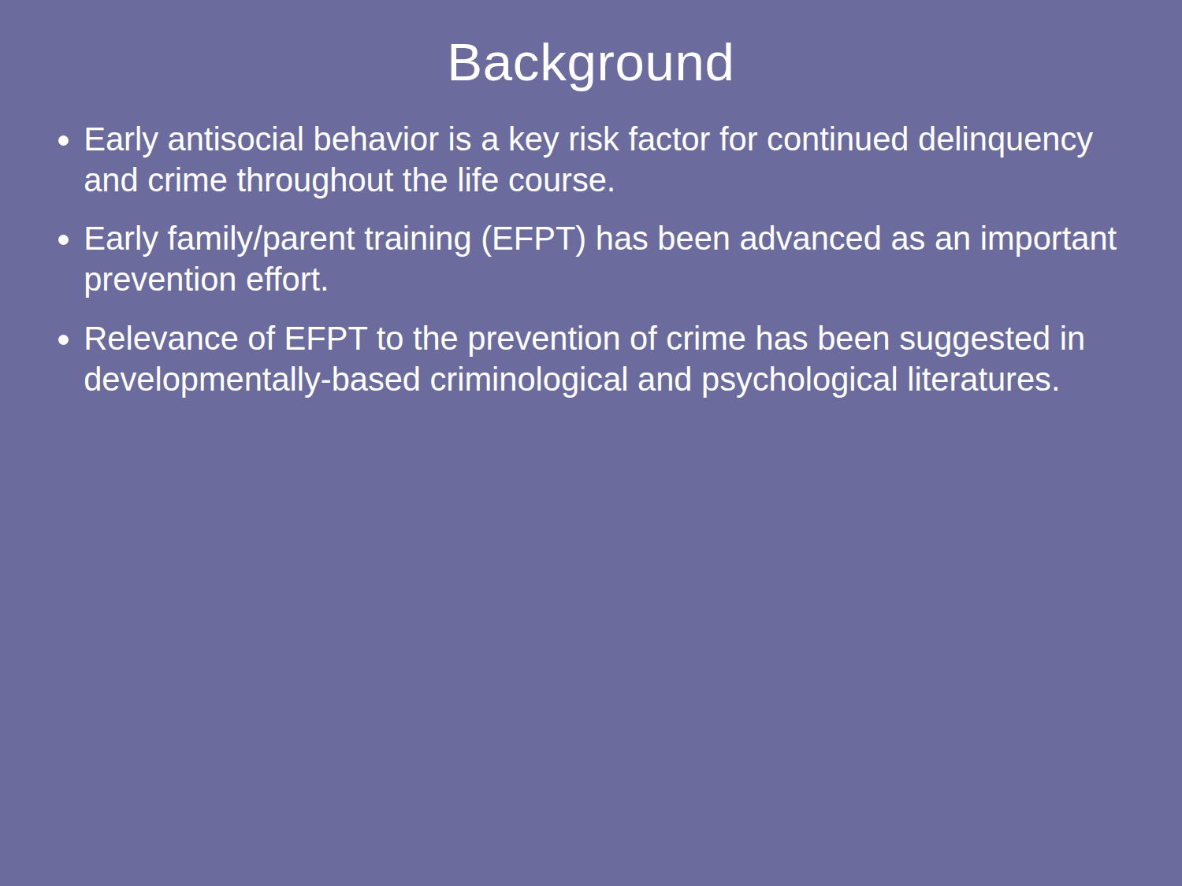Background
Early antisocial behavior is a key risk factor for continued delinquency and crime throughout the life course.
Early family/parent training (EFPT) has been advanced as an important prevention effort.
Relevance of EFPT to the prevention of crime has been suggested in developmentally-based criminological and psychological literatures.